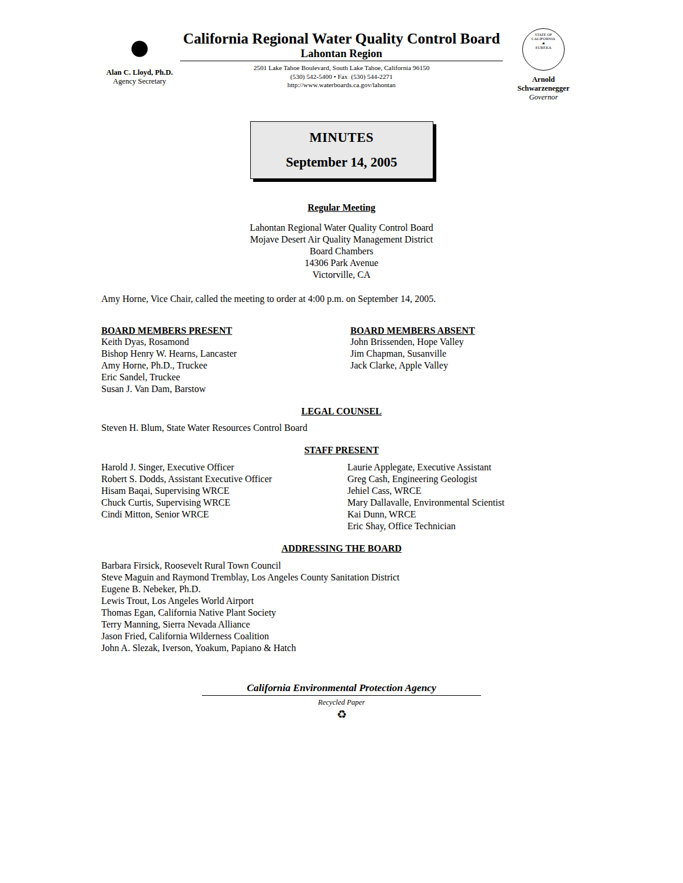●
Alan C. Lloyd, Ph.D.
Agency Secretary
California Regional Water Quality Control Board
Lahontan Region
2501 Lake Tahoe Boulevard, South Lake Tahoe, California 96150
(530) 542-5400 • Fax (530) 544-2271
http://www.waterboards.ca.gov/lahontan
STATE OF CALIFORNIA
★
EUREKA
Arnold Schwarzenegger
Governor
MINUTES
September 14, 2005
Regular Meeting
Lahontan Regional Water Quality Control Board
Mojave Desert Air Quality Management District
Board Chambers
14306 Park Avenue
Victorville, CA
Amy Horne, Vice Chair, called the meeting to order at 4:00 p.m. on September 14, 2005.
BOARD MEMBERS PRESENT
Keith Dyas, Rosamond
Bishop Henry W. Hearns, Lancaster
Amy Horne, Ph.D., Truckee
Eric Sandel, Truckee
Susan J. Van Dam, Barstow
BOARD MEMBERS ABSENT
John Brissenden, Hope Valley
Jim Chapman, Susanville
Jack Clarke, Apple Valley
LEGAL COUNSEL
Steven H. Blum, State Water Resources Control Board
STAFF PRESENT
Harold J. Singer, Executive Officer
Robert S. Dodds, Assistant Executive Officer
Hisam Baqai, Supervising WRCE
Chuck Curtis, Supervising WRCE
Cindi Mitton, Senior WRCE
Laurie Applegate, Executive Assistant
Greg Cash, Engineering Geologist
Jehiel Cass, WRCE
Mary Dallavalle, Environmental Scientist
Kai Dunn, WRCE
Eric Shay, Office Technician
ADDRESSING THE BOARD
Barbara Firsick, Roosevelt Rural Town Council
Steve Maguin and Raymond Tremblay, Los Angeles County Sanitation District
Eugene B. Nebeker, Ph.D.
Lewis Trout, Los Angeles World Airport
Thomas Egan, California Native Plant Society
Terry Manning, Sierra Nevada Alliance
Jason Fried, California Wilderness Coalition
John A. Slezak, Iverson, Yoakum, Papiano & Hatch
California Environmental Protection Agency
Recycled Paper
♻